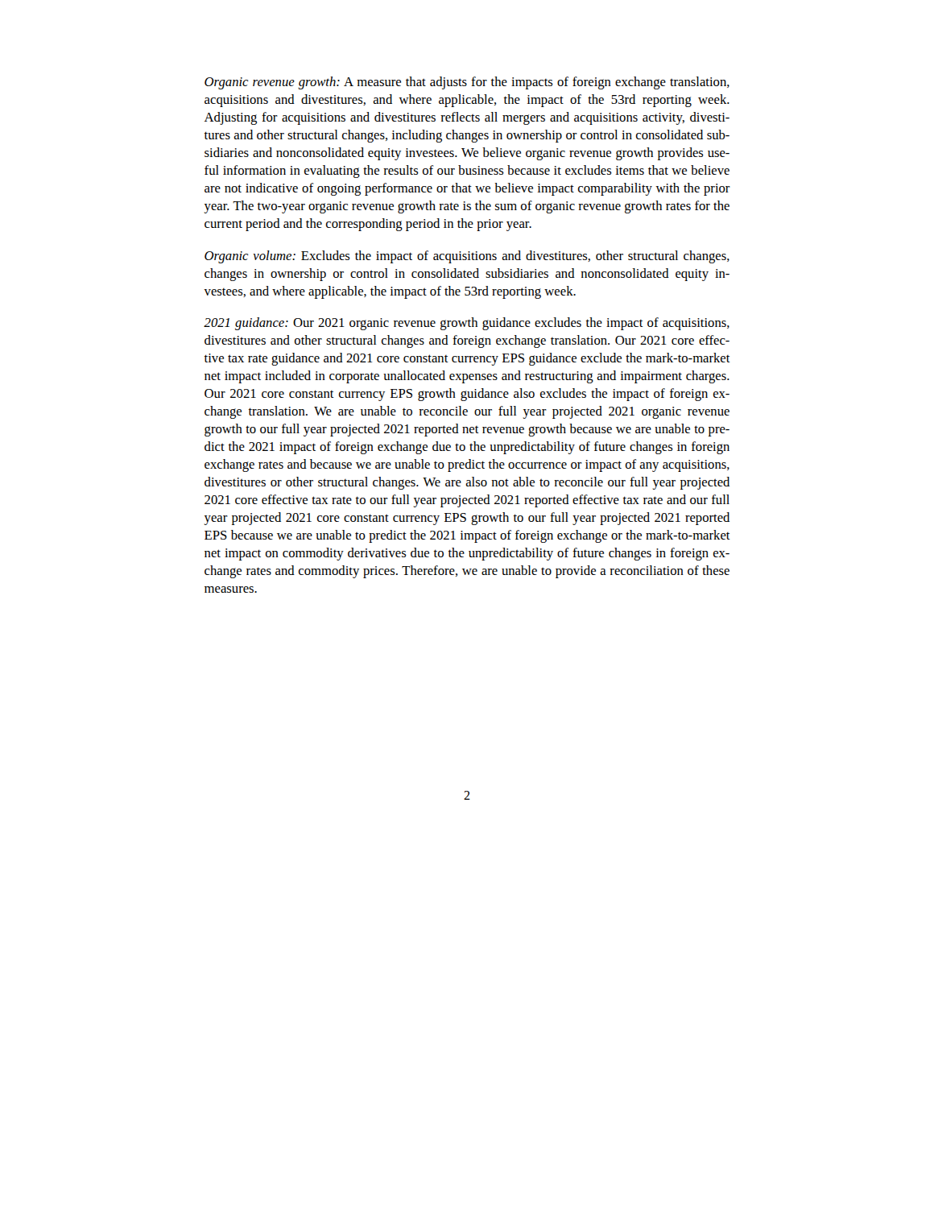Organic revenue growth: A measure that adjusts for the impacts of foreign exchange translation, acquisitions and divestitures, and where applicable, the impact of the 53rd reporting week. Adjusting for acquisitions and divestitures reflects all mergers and acquisitions activity, divestitures and other structural changes, including changes in ownership or control in consolidated subsidiaries and nonconsolidated equity investees. We believe organic revenue growth provides useful information in evaluating the results of our business because it excludes items that we believe are not indicative of ongoing performance or that we believe impact comparability with the prior year. The two-year organic revenue growth rate is the sum of organic revenue growth rates for the current period and the corresponding period in the prior year.
Organic volume: Excludes the impact of acquisitions and divestitures, other structural changes, changes in ownership or control in consolidated subsidiaries and nonconsolidated equity investees, and where applicable, the impact of the 53rd reporting week.
2021 guidance: Our 2021 organic revenue growth guidance excludes the impact of acquisitions, divestitures and other structural changes and foreign exchange translation. Our 2021 core effective tax rate guidance and 2021 core constant currency EPS guidance exclude the mark-to-market net impact included in corporate unallocated expenses and restructuring and impairment charges. Our 2021 core constant currency EPS growth guidance also excludes the impact of foreign exchange translation. We are unable to reconcile our full year projected 2021 organic revenue growth to our full year projected 2021 reported net revenue growth because we are unable to predict the 2021 impact of foreign exchange due to the unpredictability of future changes in foreign exchange rates and because we are unable to predict the occurrence or impact of any acquisitions, divestitures or other structural changes. We are also not able to reconcile our full year projected 2021 core effective tax rate to our full year projected 2021 reported effective tax rate and our full year projected 2021 core constant currency EPS growth to our full year projected 2021 reported EPS because we are unable to predict the 2021 impact of foreign exchange or the mark-to-market net impact on commodity derivatives due to the unpredictability of future changes in foreign exchange rates and commodity prices. Therefore, we are unable to provide a reconciliation of these measures.
2